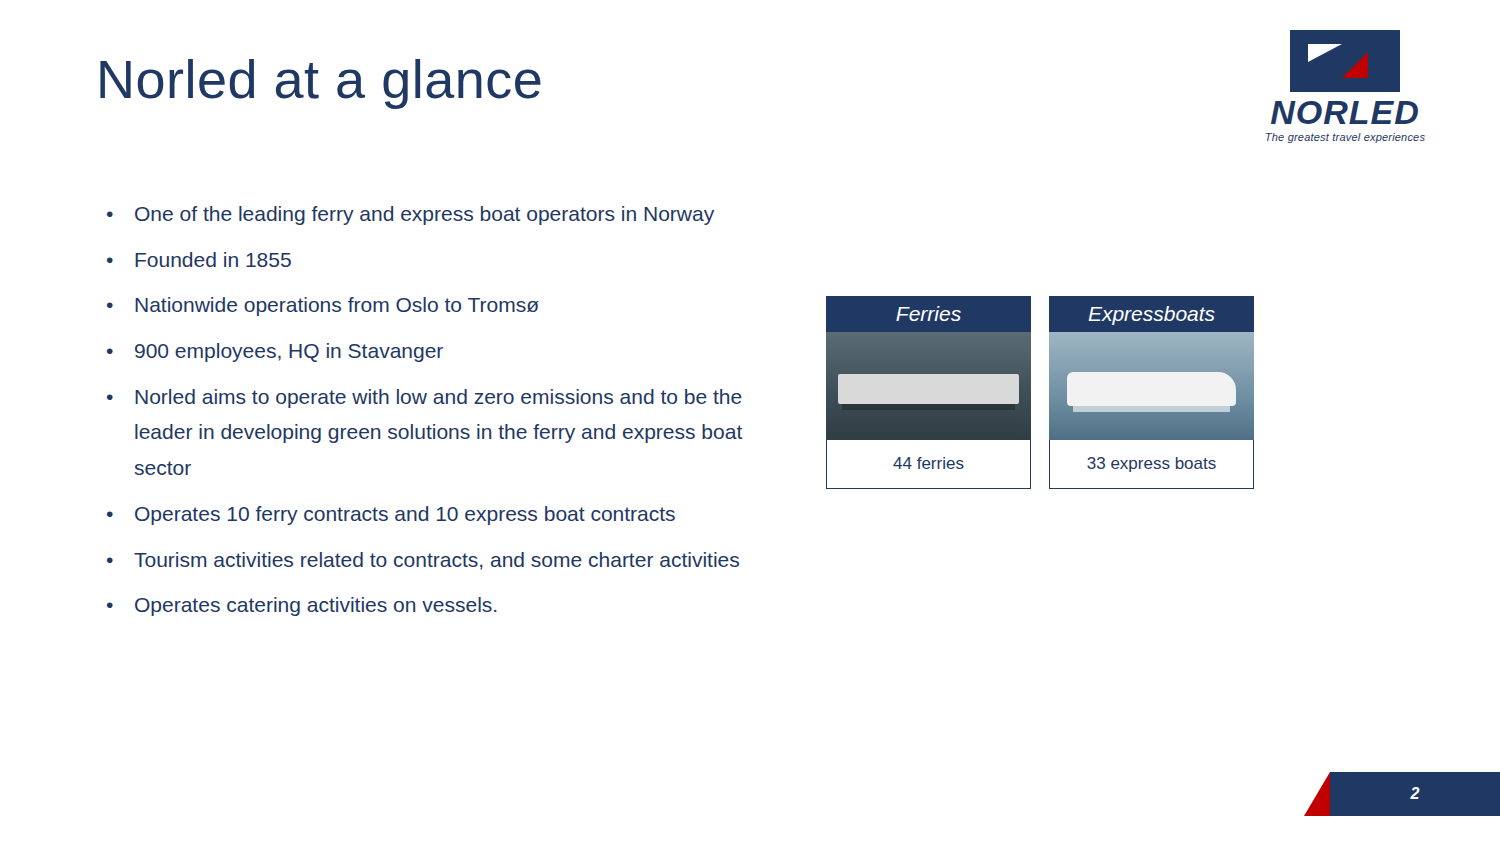Norled at a glance
NORLED
The greatest travel experiences
One of the leading ferry and express boat operators in Norway
Founded in 1855
Nationwide operations from Oslo to Tromsø
900 employees, HQ in Stavanger
Norled aims to operate with low and zero emissions and to be the leader in developing green solutions in the ferry and express boat sector
Operates 10 ferry contracts and 10 express boat contracts
Tourism activities related to contracts, and some charter activities
Operates catering activities on vessels.
Ferries
44 ferries
Expressboats
33 express boats
2